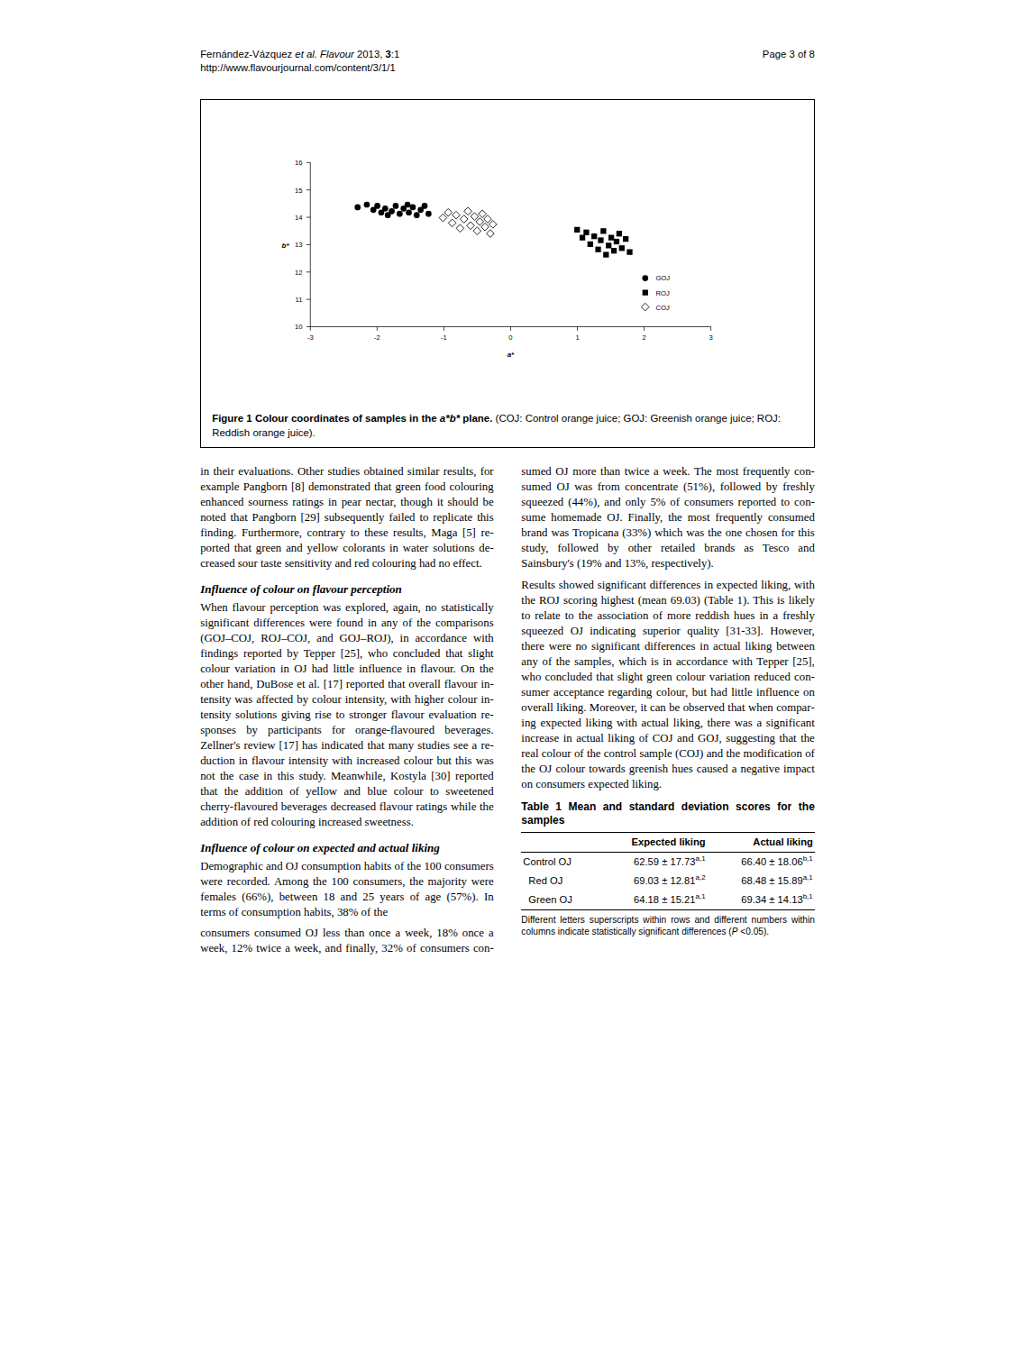Fernández-Vázquez et al. Flavour 2013, 3:1
http://www.flavourjournal.com/content/3/1/1
Page 3 of 8
10 11 12 13 14 15 16 -3 -2 -1 0 1 2 3 a* b* GOJ ROJ COJ
Figure 1 Colour coordinates of samples in the a*b* plane. (COJ: Control orange juice; GOJ: Greenish orange juice; ROJ: Reddish orange juice).
in their evaluations. Other studies obtained similar results, for example Pangborn [8] demonstrated that green food colouring enhanced sourness ratings in pear nectar, though it should be noted that Pangborn [29] subsequently failed to replicate this finding. Furthermore, contrary to these results, Maga [5] reported that green and yellow colorants in water solutions decreased sour taste sensitivity and red colouring had no effect.
Influence of colour on flavour perception
When flavour perception was explored, again, no statistically significant differences were found in any of the comparisons (GOJ–COJ, ROJ–COJ, and GOJ–ROJ), in accordance with findings reported by Tepper [25], who concluded that slight colour variation in OJ had little influence in flavour. On the other hand, DuBose et al. [17] reported that overall flavour intensity was affected by colour intensity, with higher colour intensity solutions giving rise to stronger flavour evaluation responses by participants for orange-flavoured beverages. Zellner's review [17] has indicated that many studies see a reduction in flavour intensity with increased colour but this was not the case in this study. Meanwhile, Kostyla [30] reported that the addition of yellow and blue colour to sweetened cherry-flavoured beverages decreased flavour ratings while the addition of red colouring increased sweetness.
Influence of colour on expected and actual liking
Demographic and OJ consumption habits of the 100 consumers were recorded. Among the 100 consumers, the majority were females (66%), between 18 and 25 years of age (57%). In terms of consumption habits, 38% of the
consumers consumed OJ less than once a week, 18% once a week, 12% twice a week, and finally, 32% of consumers consumed OJ more than twice a week. The most frequently consumed OJ was from concentrate (51%), followed by freshly squeezed (44%), and only 5% of consumers reported to consume homemade OJ. Finally, the most frequently consumed brand was Tropicana (33%) which was the one chosen for this study, followed by other retailed brands as Tesco and Sainsbury's (19% and 13%, respectively).
Results showed significant differences in expected liking, with the ROJ scoring highest (mean 69.03) (Table 1). This is likely to relate to the association of more reddish hues in a freshly squeezed OJ indicating superior quality [31-33]. However, there were no significant differences in actual liking between any of the samples, which is in accordance with Tepper [25], who concluded that slight green colour variation reduced consumer acceptance regarding colour, but had little influence on overall liking. Moreover, it can be observed that when comparing expected liking with actual liking, there was a significant increase in actual liking of COJ and GOJ, suggesting that the real colour of the control sample (COJ) and the modification of the OJ colour towards greenish hues caused a negative impact on consumers expected liking.
Table 1 Mean and standard deviation scores for the samples
| | Expected liking | Actual liking |
| --- | --- | --- |
| Control OJ | 62.59 ± 17.73 a,1 | 66.40 ± 18.06 b,1 |
| Red OJ | 69.03 ± 12.81 a,2 | 68.48 ± 15.89 a,1 |
| Green OJ | 64.18 ± 15.21 a,1 | 69.34 ± 14.13 b,1 |
Different letters superscripts within rows and different numbers within columns indicate statistically significant differences (P <0.05).